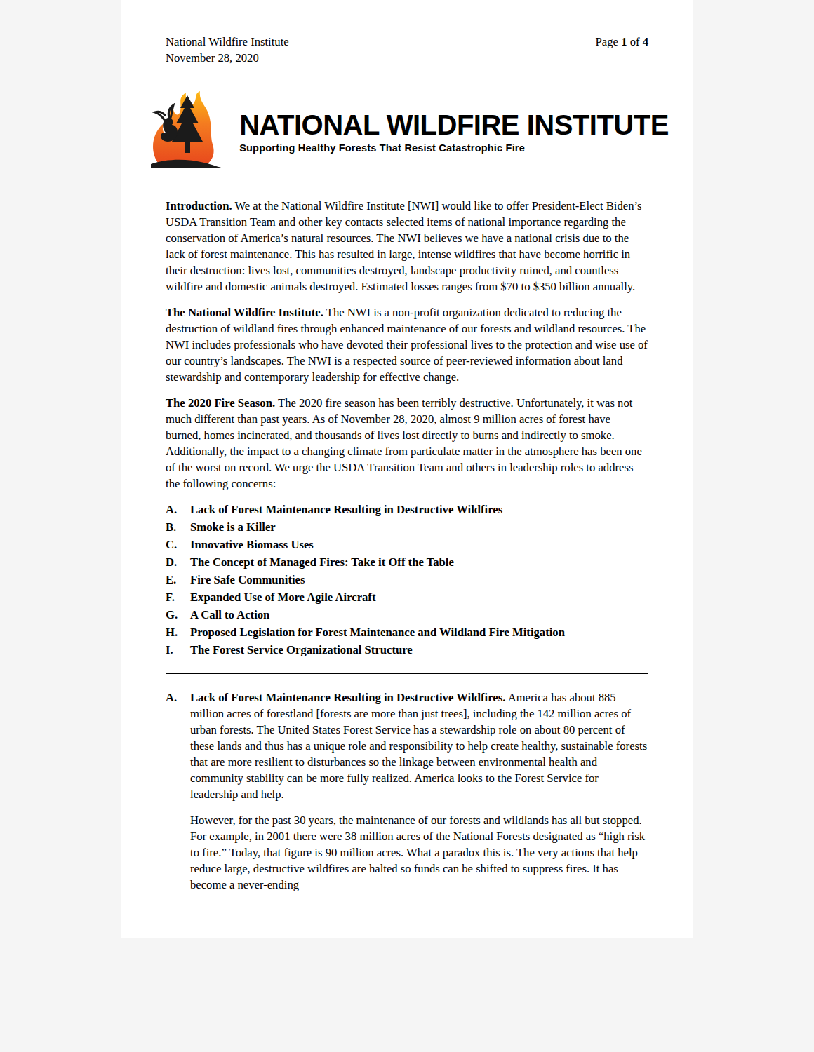National Wildfire Institute
November 28, 2020
Page 1 of 4
NATIONAL WILDFIRE INSTITUTE
Supporting Healthy Forests That Resist Catastrophic Fire
Introduction. We at the National Wildfire Institute [NWI] would like to offer President-Elect Biden’s USDA Transition Team and other key contacts selected items of national importance regarding the conservation of America’s natural resources. The NWI believes we have a national crisis due to the lack of forest maintenance. This has resulted in large, intense wildfires that have become horrific in their destruction: lives lost, communities destroyed, landscape productivity ruined, and countless wildfire and domestic animals destroyed. Estimated losses ranges from $70 to $350 billion annually.
The National Wildfire Institute. The NWI is a non-profit organization dedicated to reducing the destruction of wildland fires through enhanced maintenance of our forests and wildland resources. The NWI includes professionals who have devoted their professional lives to the protection and wise use of our country’s landscapes. The NWI is a respected source of peer-reviewed information about land stewardship and contemporary leadership for effective change.
The 2020 Fire Season. The 2020 fire season has been terribly destructive. Unfortunately, it was not much different than past years. As of November 28, 2020, almost 9 million acres of forest have burned, homes incinerated, and thousands of lives lost directly to burns and indirectly to smoke. Additionally, the impact to a changing climate from particulate matter in the atmosphere has been one of the worst on record. We urge the USDA Transition Team and others in leadership roles to address the following concerns:
A. Lack of Forest Maintenance Resulting in Destructive Wildfires
B. Smoke is a Killer
C. Innovative Biomass Uses
D. The Concept of Managed Fires: Take it Off the Table
E. Fire Safe Communities
F. Expanded Use of More Agile Aircraft
G. A Call to Action
H. Proposed Legislation for Forest Maintenance and Wildland Fire Mitigation
I. The Forest Service Organizational Structure
A.
Lack of Forest Maintenance Resulting in Destructive Wildfires. America has about 885 million acres of forestland [forests are more than just trees], including the 142 million acres of urban forests. The United States Forest Service has a stewardship role on about 80 percent of these lands and thus has a unique role and responsibility to help create healthy, sustainable forests that are more resilient to disturbances so the linkage between environmental health and community stability can be more fully realized. America looks to the Forest Service for leadership and help.
However, for the past 30 years, the maintenance of our forests and wildlands has all but stopped. For example, in 2001 there were 38 million acres of the National Forests designated as “high risk to fire.” Today, that figure is 90 million acres. What a paradox this is. The very actions that help reduce large, destructive wildfires are halted so funds can be shifted to suppress fires. It has become a never-ending